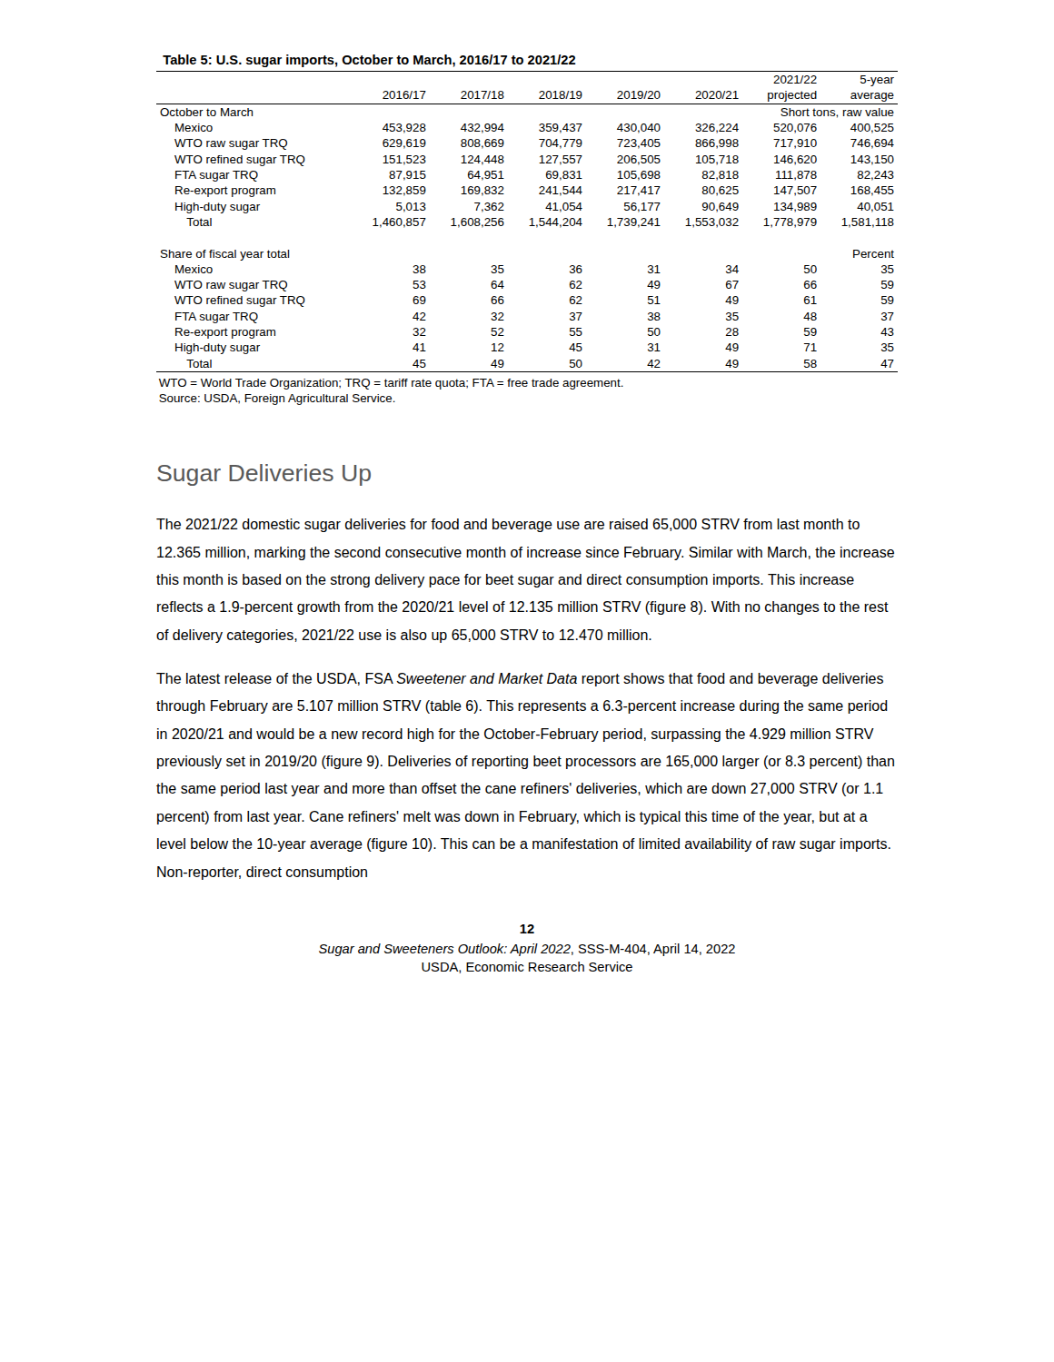Table 5: U.S. sugar imports, October to March, 2016/17 to 2021/22
| | | | | | | 2021/22 | 5-year |
| --- | --- | --- | --- | --- | --- | --- | --- |
| | 2016/17 | 2017/18 | 2018/19 | 2019/20 | 2020/21 | projected | average |
| October to March | Short tons, raw value |
| Mexico | 453,928 | 432,994 | 359,437 | 430,040 | 326,224 | 520,076 | 400,525 |
| WTO raw sugar TRQ | 629,619 | 808,669 | 704,779 | 723,405 | 866,998 | 717,910 | 746,694 |
| WTO refined sugar TRQ | 151,523 | 124,448 | 127,557 | 206,505 | 105,718 | 146,620 | 143,150 |
| FTA sugar TRQ | 87,915 | 64,951 | 69,831 | 105,698 | 82,818 | 111,878 | 82,243 |
| Re-export program | 132,859 | 169,832 | 241,544 | 217,417 | 80,625 | 147,507 | 168,455 |
| High-duty sugar | 5,013 | 7,362 | 41,054 | 56,177 | 90,649 | 134,989 | 40,051 |
| Total | 1,460,857 | 1,608,256 | 1,544,204 | 1,739,241 | 1,553,032 | 1,778,979 | 1,581,118 |
| Share of fiscal year total | Percent |
| Mexico | 38 | 35 | 36 | 31 | 34 | 50 | 35 |
| WTO raw sugar TRQ | 53 | 64 | 62 | 49 | 67 | 66 | 59 |
| WTO refined sugar TRQ | 69 | 66 | 62 | 51 | 49 | 61 | 59 |
| FTA sugar TRQ | 42 | 32 | 37 | 38 | 35 | 48 | 37 |
| Re-export program | 32 | 52 | 55 | 50 | 28 | 59 | 43 |
| High-duty sugar | 41 | 12 | 45 | 31 | 49 | 71 | 35 |
| Total | 45 | 49 | 50 | 42 | 49 | 58 | 47 |
WTO = World Trade Organization; TRQ = tariff rate quota; FTA = free trade agreement.
Source: USDA, Foreign Agricultural Service.
Sugar Deliveries Up
The 2021/22 domestic sugar deliveries for food and beverage use are raised 65,000 STRV from last month to 12.365 million, marking the second consecutive month of increase since February. Similar with March, the increase this month is based on the strong delivery pace for beet sugar and direct consumption imports. This increase reflects a 1.9-percent growth from the 2020/21 level of 12.135 million STRV (figure 8). With no changes to the rest of delivery categories, 2021/22 use is also up 65,000 STRV to 12.470 million.
The latest release of the USDA, FSA Sweetener and Market Data report shows that food and beverage deliveries through February are 5.107 million STRV (table 6). This represents a 6.3-percent increase during the same period in 2020/21 and would be a new record high for the October-February period, surpassing the 4.929 million STRV previously set in 2019/20 (figure 9). Deliveries of reporting beet processors are 165,000 larger (or 8.3 percent) than the same period last year and more than offset the cane refiners' deliveries, which are down 27,000 STRV (or 1.1 percent) from last year. Cane refiners' melt was down in February, which is typical this time of the year, but at a level below the 10-year average (figure 10). This can be a manifestation of limited availability of raw sugar imports. Non-reporter, direct consumption
12
Sugar and Sweeteners Outlook: April 2022, SSS-M-404, April 14, 2022
USDA, Economic Research Service